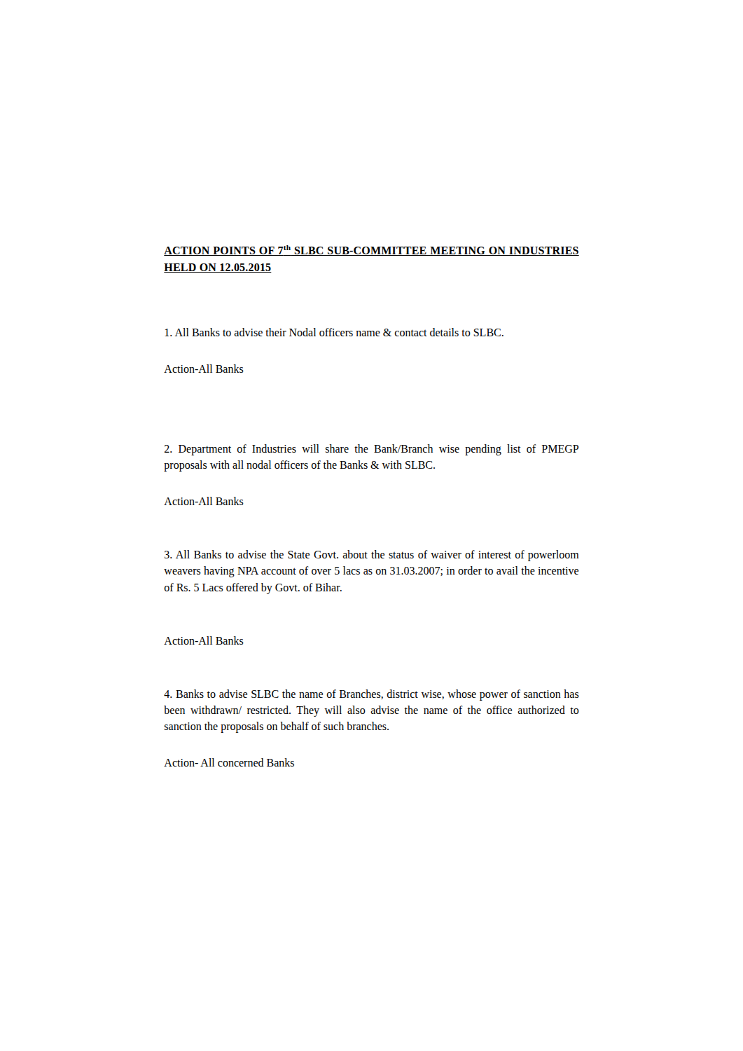ACTION POINTS OF 7th SLBC SUB-COMMITTEE MEETING ON INDUSTRIES HELD ON 12.05.2015
1. All Banks to advise their Nodal officers name & contact details to SLBC.
Action-All Banks
2. Department of Industries will share the Bank/Branch wise pending list of PMEGP proposals with all nodal officers of the Banks & with SLBC.
Action-All Banks
3. All Banks to advise the State Govt. about the status of waiver of interest of powerloom weavers having NPA account of over 5 lacs as on 31.03.2007; in order to avail the incentive of Rs. 5 Lacs offered by Govt. of Bihar.
Action-All Banks
4. Banks to advise SLBC the name of Branches, district wise, whose power of sanction has been withdrawn/ restricted. They will also advise the name of the office authorized to sanction the proposals on behalf of such branches.
Action- All concerned Banks